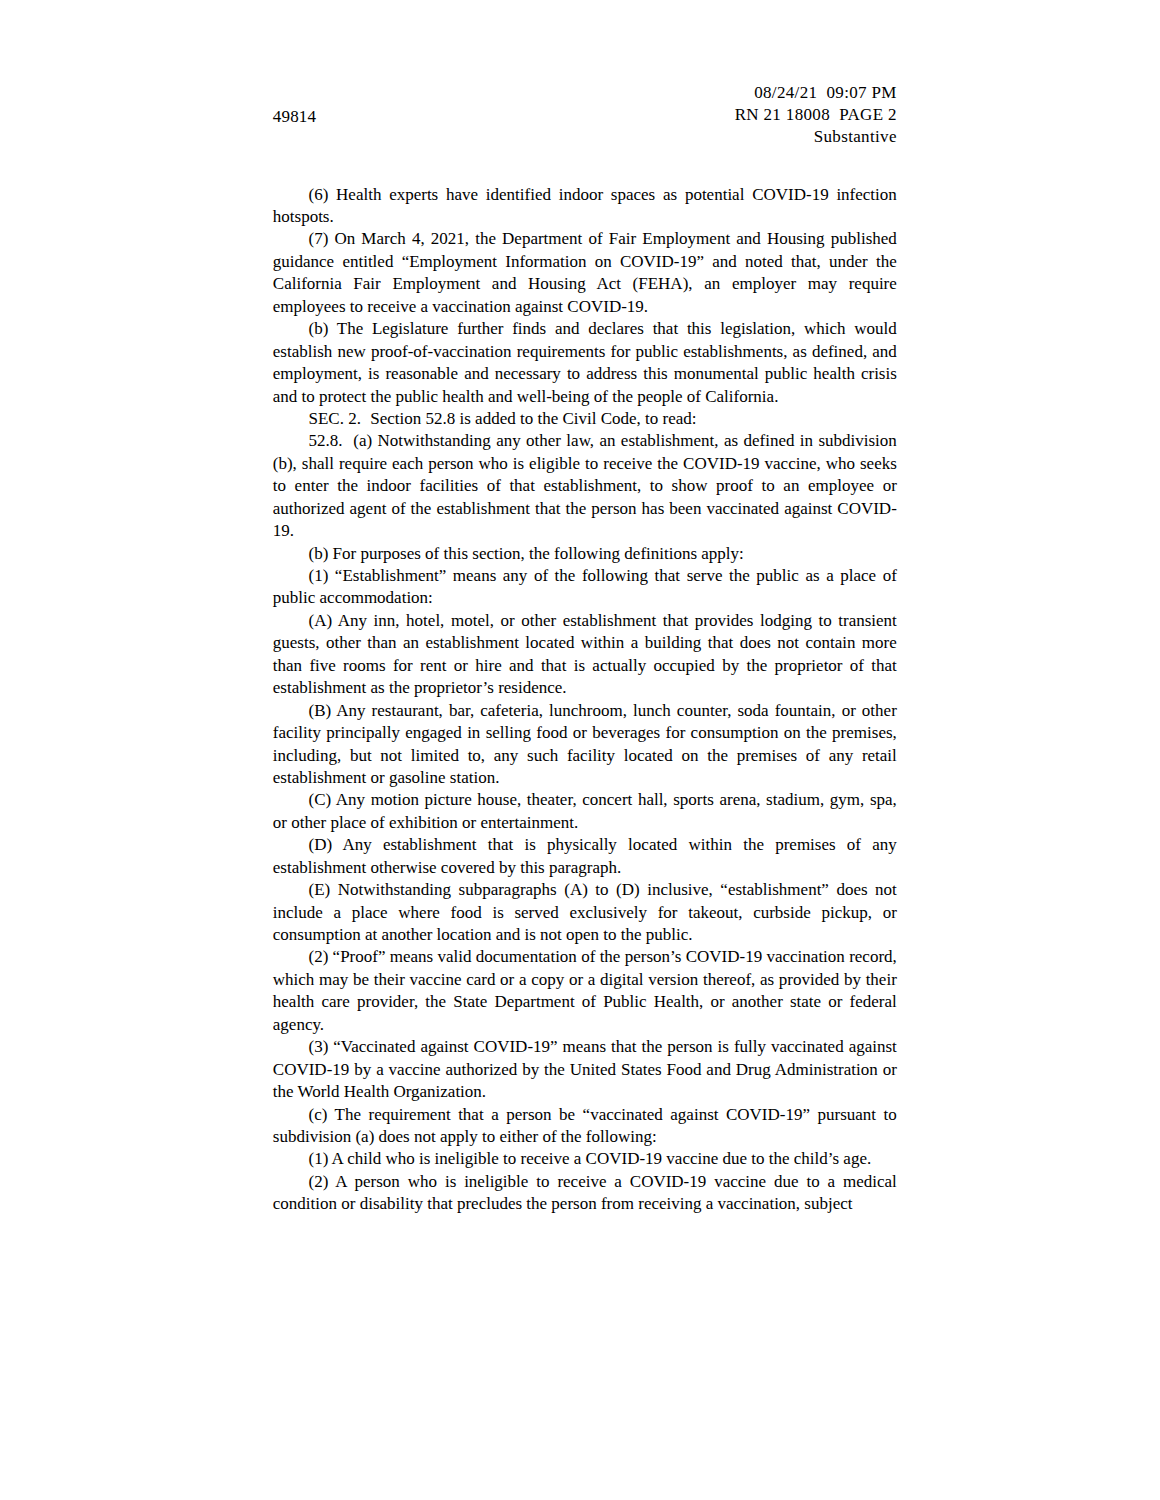49814
08/24/21 09:07 PM
RN 21 18008 PAGE 2
Substantive
(6) Health experts have identified indoor spaces as potential COVID-19 infection hotspots.
(7) On March 4, 2021, the Department of Fair Employment and Housing published guidance entitled “Employment Information on COVID-19” and noted that, under the California Fair Employment and Housing Act (FEHA), an employer may require employees to receive a vaccination against COVID-19.
(b) The Legislature further finds and declares that this legislation, which would establish new proof-of-vaccination requirements for public establishments, as defined, and employment, is reasonable and necessary to address this monumental public health crisis and to protect the public health and well-being of the people of California.
SEC. 2. Section 52.8 is added to the Civil Code, to read:
52.8. (a) Notwithstanding any other law, an establishment, as defined in subdivision (b), shall require each person who is eligible to receive the COVID-19 vaccine, who seeks to enter the indoor facilities of that establishment, to show proof to an employee or authorized agent of the establishment that the person has been vaccinated against COVID-19.
(b) For purposes of this section, the following definitions apply:
(1) “Establishment” means any of the following that serve the public as a place of public accommodation:
(A) Any inn, hotel, motel, or other establishment that provides lodging to transient guests, other than an establishment located within a building that does not contain more than five rooms for rent or hire and that is actually occupied by the proprietor of that establishment as the proprietor’s residence.
(B) Any restaurant, bar, cafeteria, lunchroom, lunch counter, soda fountain, or other facility principally engaged in selling food or beverages for consumption on the premises, including, but not limited to, any such facility located on the premises of any retail establishment or gasoline station.
(C) Any motion picture house, theater, concert hall, sports arena, stadium, gym, spa, or other place of exhibition or entertainment.
(D) Any establishment that is physically located within the premises of any establishment otherwise covered by this paragraph.
(E) Notwithstanding subparagraphs (A) to (D) inclusive, “establishment” does not include a place where food is served exclusively for takeout, curbside pickup, or consumption at another location and is not open to the public.
(2) “Proof” means valid documentation of the person’s COVID-19 vaccination record, which may be their vaccine card or a copy or a digital version thereof, as provided by their health care provider, the State Department of Public Health, or another state or federal agency.
(3) “Vaccinated against COVID-19” means that the person is fully vaccinated against COVID-19 by a vaccine authorized by the United States Food and Drug Administration or the World Health Organization.
(c) The requirement that a person be “vaccinated against COVID-19” pursuant to subdivision (a) does not apply to either of the following:
(1) A child who is ineligible to receive a COVID-19 vaccine due to the child’s age.
(2) A person who is ineligible to receive a COVID-19 vaccine due to a medical condition or disability that precludes the person from receiving a vaccination, subject